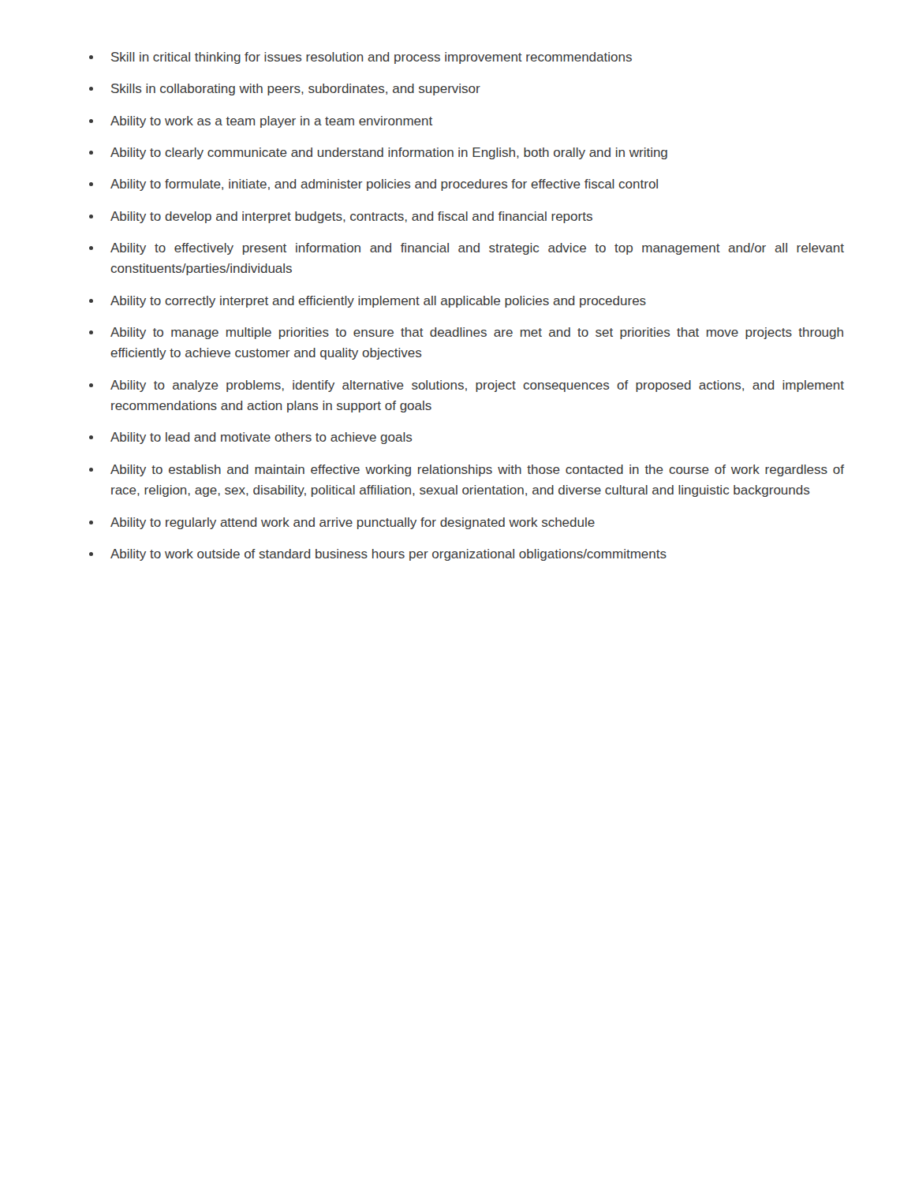Skill in critical thinking for issues resolution and process improvement recommendations
Skills in collaborating with peers, subordinates, and supervisor
Ability to work as a team player in a team environment
Ability to clearly communicate and understand information in English, both orally and in writing
Ability to formulate, initiate, and administer policies and procedures for effective fiscal control
Ability to develop and interpret budgets, contracts, and fiscal and financial reports
Ability to effectively present information and financial and strategic advice to top management and/or all relevant constituents/parties/individuals
Ability to correctly interpret and efficiently implement all applicable policies and procedures
Ability to manage multiple priorities to ensure that deadlines are met and to set priorities that move projects through efficiently to achieve customer and quality objectives
Ability to analyze problems, identify alternative solutions, project consequences of proposed actions, and implement recommendations and action plans in support of goals
Ability to lead and motivate others to achieve goals
Ability to establish and maintain effective working relationships with those contacted in the course of work regardless of race, religion, age, sex, disability, political affiliation, sexual orientation, and diverse cultural and linguistic backgrounds
Ability to regularly attend work and arrive punctually for designated work schedule
Ability to work outside of standard business hours per organizational obligations/commitments